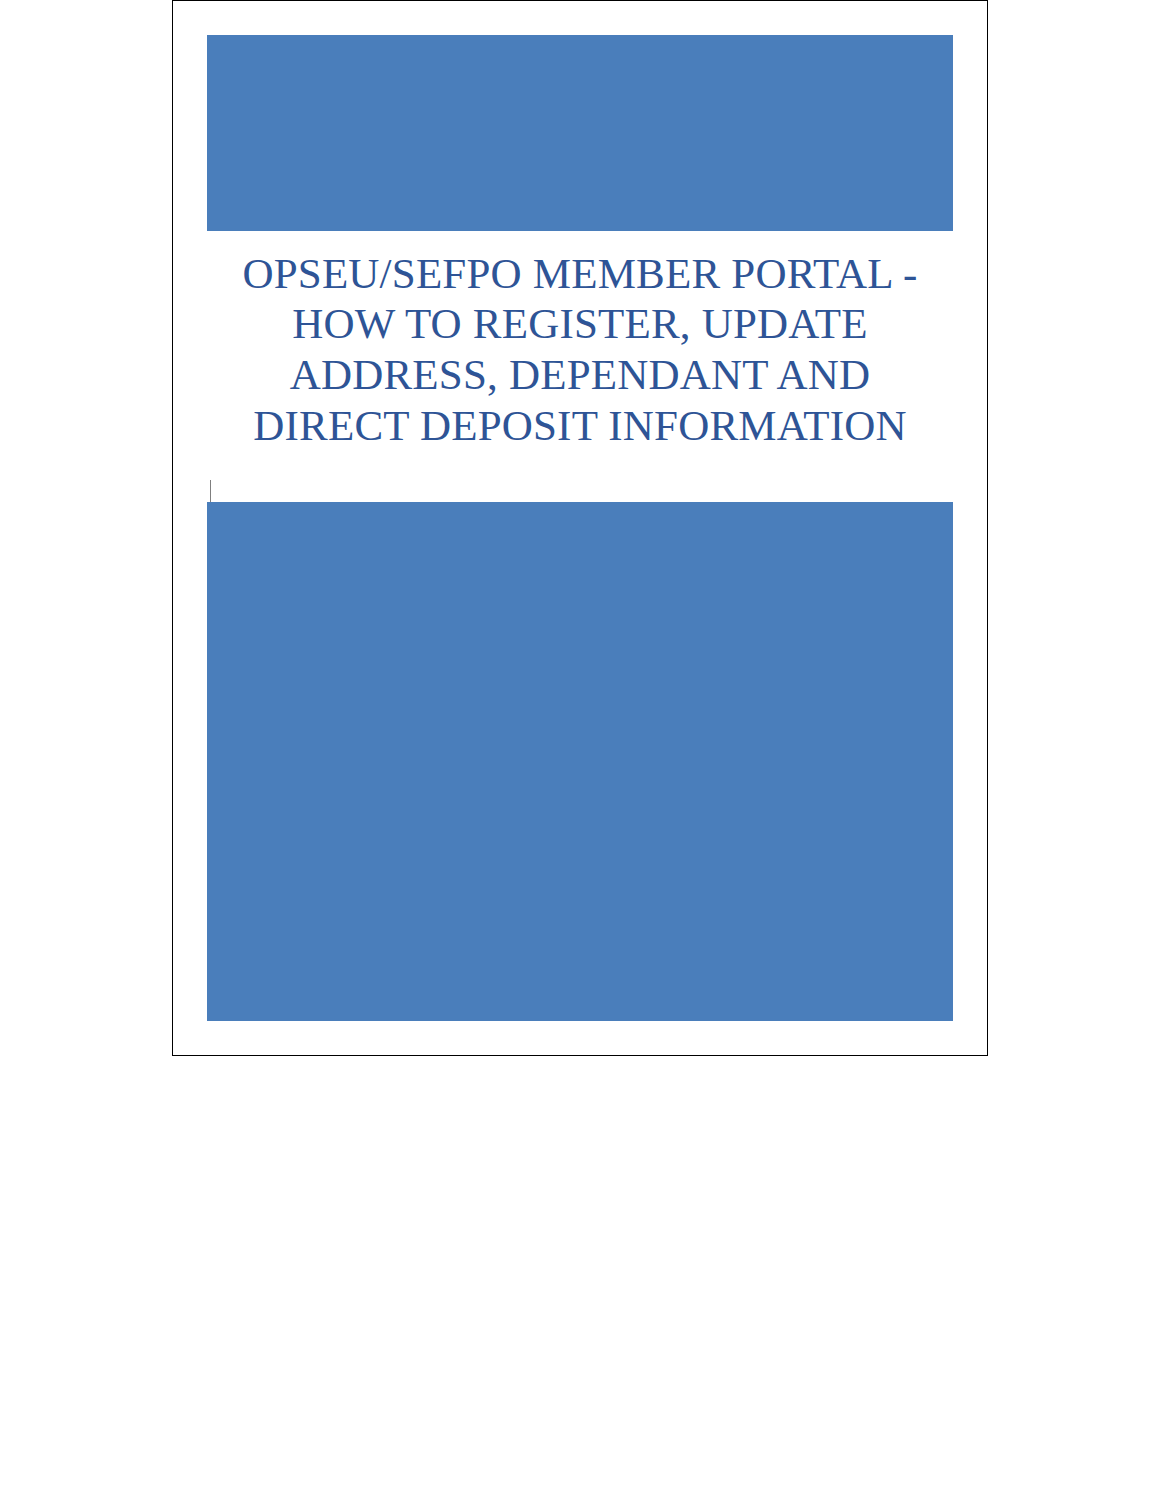OPSEU/SEFPO MEMBER PORTAL - HOW TO REGISTER, UPDATE ADDRESS, DEPENDANT AND DIRECT DEPOSIT INFORMATION